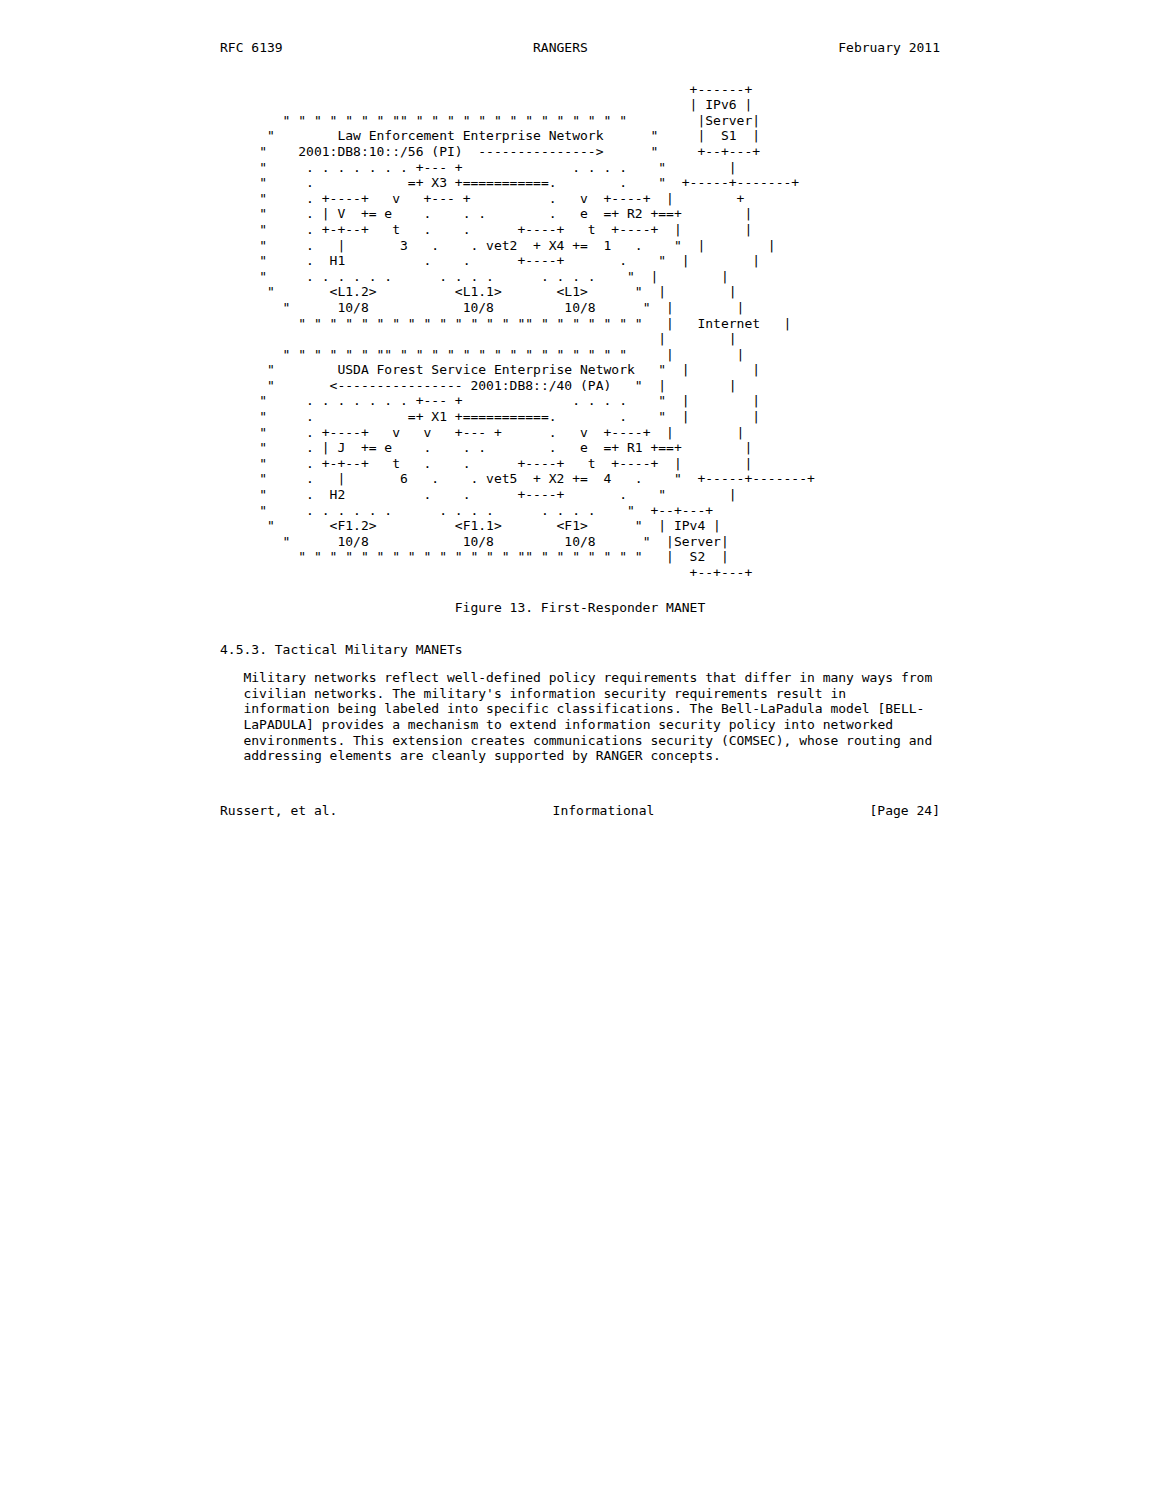RFC 6139 RANGERS February 2011
                                                            +------+
                                                            | IPv6 |
        " " " " " " " "" " " " " " " " " " " " " " "         |Server|
      "        Law Enforcement Enterprise Network      "     |  S1  |
     "    2001:DB8:10::/56 (PI)  --------------->      "     +--+---+
     "     . . . . . . . +--- +              . . . .    "        |
     "     .            =+ X3 +===========.        .    "  +-----+-------+
     "     . +----+   v   +--- +          .   v  +----+  |        +
     "     . | V  += e    .    . .        .   e  =+ R2 +==+        |
     "     . +-+--+   t   .    .      +----+   t  +----+  |        |
     "     .   |       3   .    . vet2  + X4 +=  1   .    "  |        |
     "     .  H1          .    .      +----+       .    "  |        |
     "     . . . . . .      . . . .      . . . .    "  |        |
      "       <L1.2>          <L1.1>       <L1>      "  |        |
        "      10/8            10/8         10/8      "  |        |
          " " " " " " " " " " " " " " "" " " " " " " "   |   Internet   |
                                                        |        |
        " " " " " " "" " " " " " " " " " " " " " " "     |        |
      "        USDA Forest Service Enterprise Network   "  |        |
      "       <---------------- 2001:DB8::/40 (PA)   "  |        |
     "     . . . . . . . +--- +              . . . .    "  |        |
     "     .            =+ X1 +===========.        .    "  |        |
     "     . +----+   v   v   +--- +      .   v  +----+  |        |
     "     . | J  += e    .    . .        .   e  =+ R1 +==+        |
     "     . +-+--+   t   .    .      +----+   t  +----+  |        |
     "     .   |       6   .    . vet5  + X2 +=  4   .    "  +-----+-------+
     "     .  H2          .    .      +----+       .    "        |
     "     . . . . . .      . . . .      . . . .    "  +--+---+
      "       <F1.2>          <F1.1>       <F1>      "  | IPv4 |
        "      10/8            10/8         10/8      "  |Server|
          " " " " " " " " " " " " " " "" " " " " " " "   |  S2  |
                                                            +--+---+
Figure 13. First-Responder MANET
4.5.3. Tactical Military MANETs
Military networks reflect well-defined policy requirements that differ in many ways from civilian networks. The military's information security requirements result in information being labeled into specific classifications. The Bell-LaPadula model [BELL-LaPADULA] provides a mechanism to extend information security policy into networked environments. This extension creates communications security (COMSEC), whose routing and addressing elements are cleanly supported by RANGER concepts.
Russert, et al. Informational [Page 24]